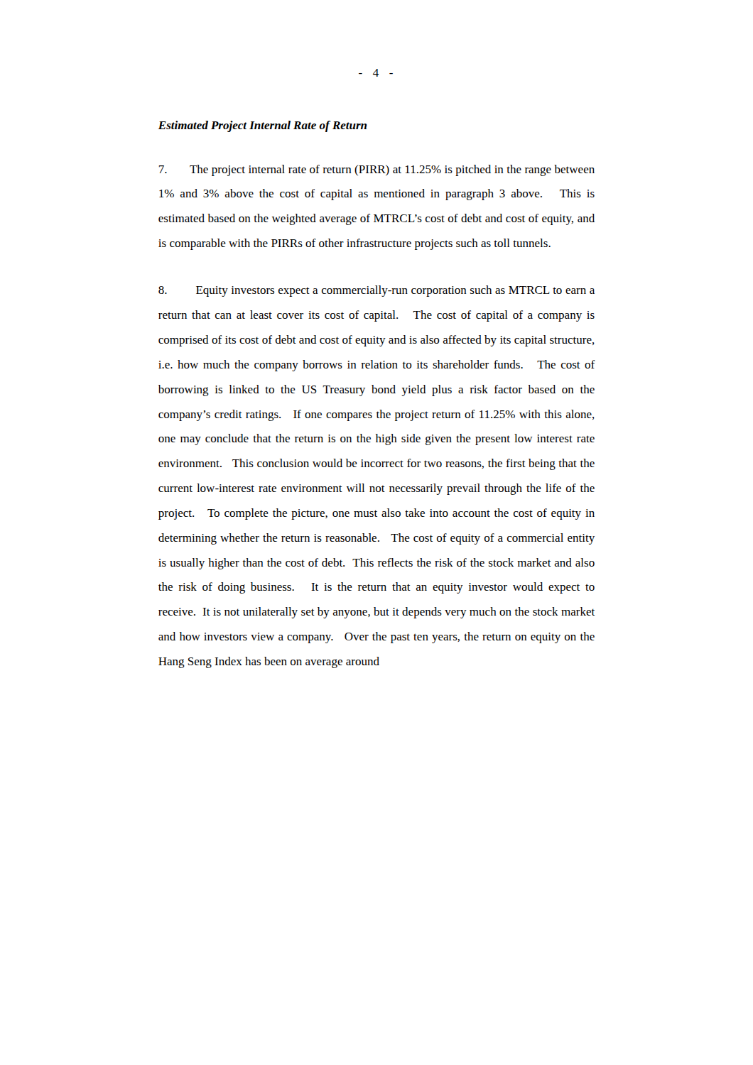- 4 -
Estimated Project Internal Rate of Return
7. The project internal rate of return (PIRR) at 11.25% is pitched in the range between 1% and 3% above the cost of capital as mentioned in paragraph 3 above. This is estimated based on the weighted average of MTRCL’s cost of debt and cost of equity, and is comparable with the PIRRs of other infrastructure projects such as toll tunnels.
8. Equity investors expect a commercially-run corporation such as MTRCL to earn a return that can at least cover its cost of capital. The cost of capital of a company is comprised of its cost of debt and cost of equity and is also affected by its capital structure, i.e. how much the company borrows in relation to its shareholder funds. The cost of borrowing is linked to the US Treasury bond yield plus a risk factor based on the company’s credit ratings. If one compares the project return of 11.25% with this alone, one may conclude that the return is on the high side given the present low interest rate environment. This conclusion would be incorrect for two reasons, the first being that the current low-interest rate environment will not necessarily prevail through the life of the project. To complete the picture, one must also take into account the cost of equity in determining whether the return is reasonable. The cost of equity of a commercial entity is usually higher than the cost of debt. This reflects the risk of the stock market and also the risk of doing business. It is the return that an equity investor would expect to receive. It is not unilaterally set by anyone, but it depends very much on the stock market and how investors view a company. Over the past ten years, the return on equity on the Hang Seng Index has been on average around